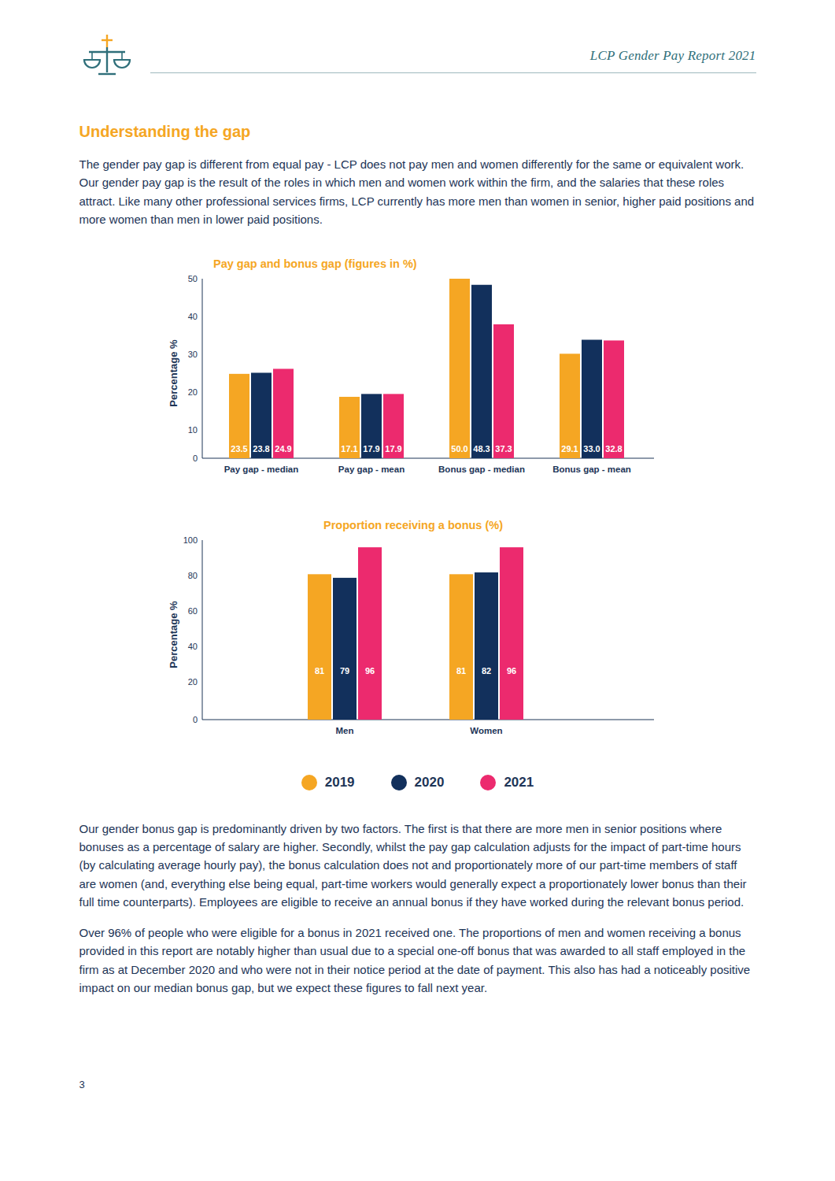LCP Gender Pay Report 2021
Understanding the gap
The gender pay gap is different from equal pay - LCP does not pay men and women differently for the same or equivalent work. Our gender pay gap is the result of the roles in which men and women work within the firm, and the salaries that these roles attract. Like many other professional services firms, LCP currently has more men than women in senior, higher paid positions and more women than men in lower paid positions.
Pay gap and bonus gap (figures in %) Percentage % 50 40 30 20 10 0 Group 1: Pay gap - median (23.5, 23.8, 24.9) 23.5 23.8 24.9 Pay gap - median 17.1 17.9 17.9 Pay gap - mean 50.0 48.3 37.3 Bonus gap - median 29.1 33.0 32.8 Bonus gap - mean
Proportion receiving a bonus (%) Percentage % 100 80 60 40 20 0 81 79 96 Men 81 82 96 Women
2019 2020 2021
Our gender bonus gap is predominantly driven by two factors. The first is that there are more men in senior positions where bonuses as a percentage of salary are higher. Secondly, whilst the pay gap calculation adjusts for the impact of part-time hours (by calculating average hourly pay), the bonus calculation does not and proportionately more of our part-time members of staff are women (and, everything else being equal, part-time workers would generally expect a proportionately lower bonus than their full time counterparts). Employees are eligible to receive an annual bonus if they have worked during the relevant bonus period.
Over 96% of people who were eligible for a bonus in 2021 received one. The proportions of men and women receiving a bonus provided in this report are notably higher than usual due to a special one-off bonus that was awarded to all staff employed in the firm as at December 2020 and who were not in their notice period at the date of payment. This also has had a noticeably positive impact on our median bonus gap, but we expect these figures to fall next year.
3